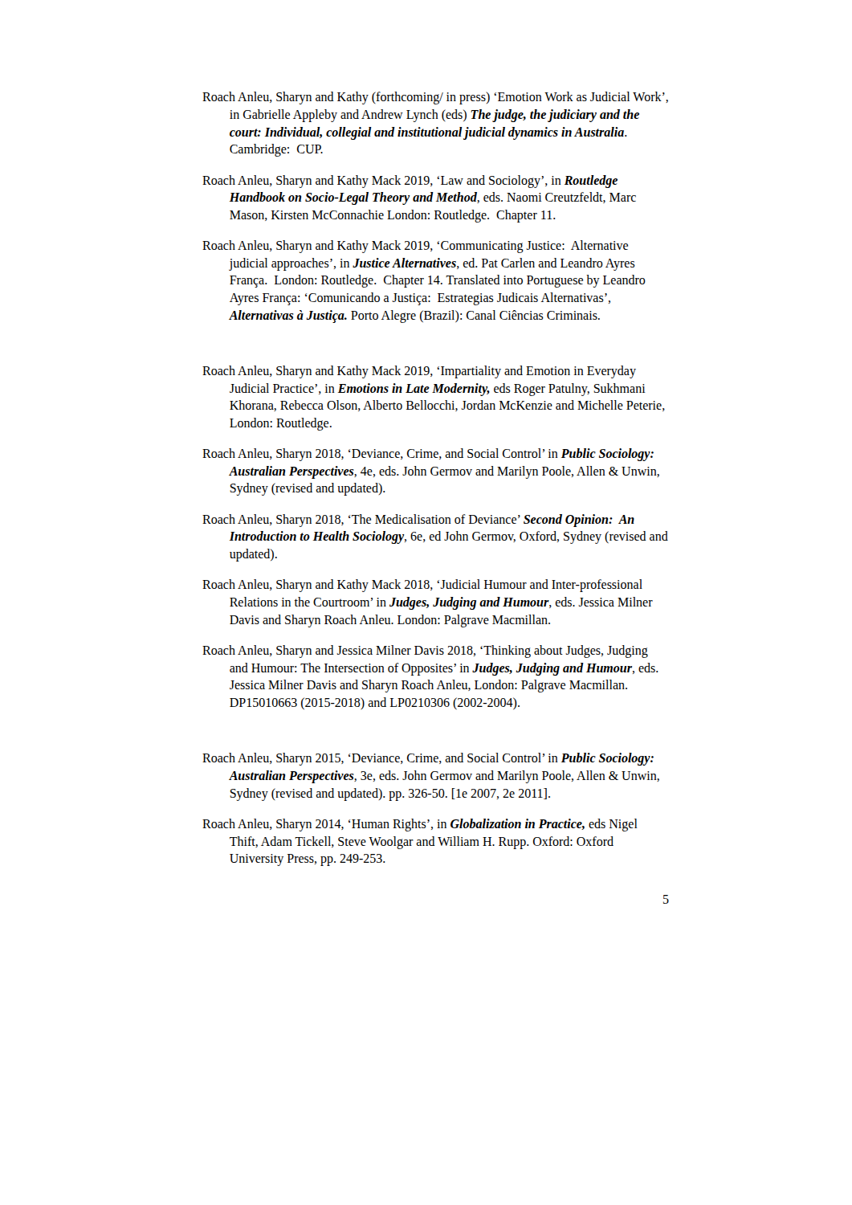Roach Anleu, Sharyn and Kathy (forthcoming/ in press) ‘Emotion Work as Judicial Work’, in Gabrielle Appleby and Andrew Lynch (eds) The judge, the judiciary and the court: Individual, collegial and institutional judicial dynamics in Australia. Cambridge: CUP.
Roach Anleu, Sharyn and Kathy Mack 2019, ‘Law and Sociology’, in Routledge Handbook on Socio-Legal Theory and Method, eds. Naomi Creutzfeldt, Marc Mason, Kirsten McConnachie London: Routledge. Chapter 11.
Roach Anleu, Sharyn and Kathy Mack 2019, ‘Communicating Justice: Alternative judicial approaches’, in Justice Alternatives, ed. Pat Carlen and Leandro Ayres França. London: Routledge. Chapter 14. Translated into Portuguese by Leandro Ayres França: ‘Comunicando a Justiça: Estrategias Judicais Alternativas’, Alternativas à Justiça. Porto Alegre (Brazil): Canal Ciências Criminais.
Roach Anleu, Sharyn and Kathy Mack 2019, ‘Impartiality and Emotion in Everyday Judicial Practice’, in Emotions in Late Modernity, eds Roger Patulny, Sukhmani Khorana, Rebecca Olson, Alberto Bellocchi, Jordan McKenzie and Michelle Peterie, London: Routledge.
Roach Anleu, Sharyn 2018, ‘Deviance, Crime, and Social Control’ in Public Sociology: Australian Perspectives, 4e, eds. John Germov and Marilyn Poole, Allen & Unwin, Sydney (revised and updated).
Roach Anleu, Sharyn 2018, ‘The Medicalisation of Deviance’ Second Opinion: An Introduction to Health Sociology, 6e, ed John Germov, Oxford, Sydney (revised and updated).
Roach Anleu, Sharyn and Kathy Mack 2018, ‘Judicial Humour and Inter-professional Relations in the Courtroom’ in Judges, Judging and Humour, eds. Jessica Milner Davis and Sharyn Roach Anleu. London: Palgrave Macmillan.
Roach Anleu, Sharyn and Jessica Milner Davis 2018, ‘Thinking about Judges, Judging and Humour: The Intersection of Opposites’ in Judges, Judging and Humour, eds. Jessica Milner Davis and Sharyn Roach Anleu, London: Palgrave Macmillan. DP15010663 (2015-2018) and LP0210306 (2002-2004).
Roach Anleu, Sharyn 2015, ‘Deviance, Crime, and Social Control’ in Public Sociology: Australian Perspectives, 3e, eds. John Germov and Marilyn Poole, Allen & Unwin, Sydney (revised and updated). pp. 326-50. [1e 2007, 2e 2011].
Roach Anleu, Sharyn 2014, ‘Human Rights’, in Globalization in Practice, eds Nigel Thift, Adam Tickell, Steve Woolgar and William H. Rupp. Oxford: Oxford University Press, pp. 249-253.
5